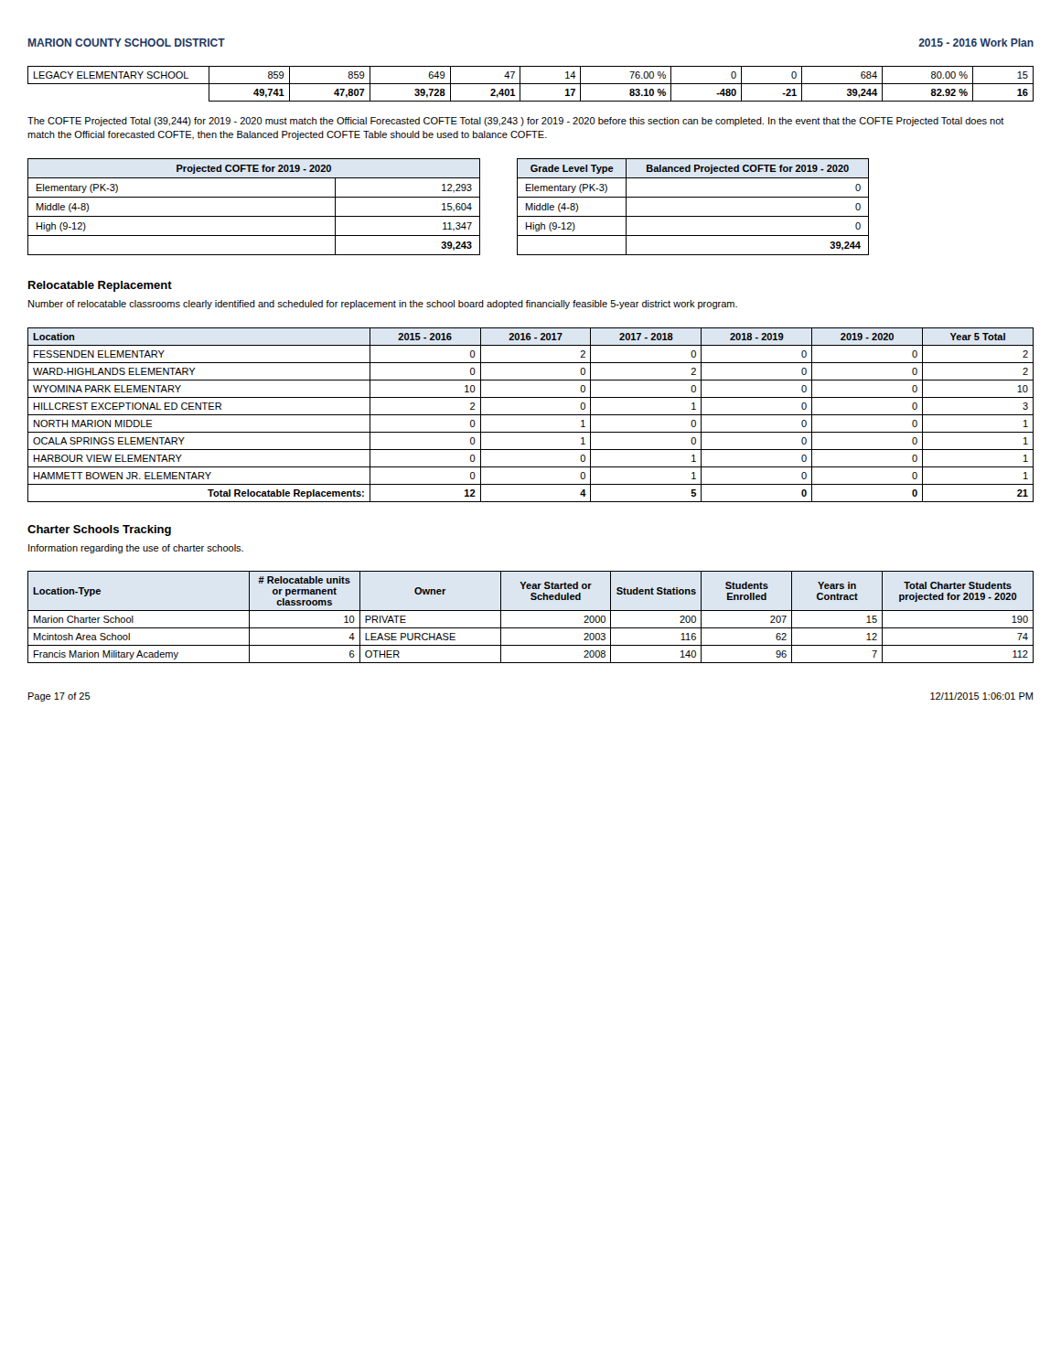MARION COUNTY SCHOOL DISTRICT 2015 - 2016 Work Plan
| LEGACY ELEMENTARY SCHOOL | 859 | 859 | 649 | 47 | 14 | 76.00 % | 0 | 0 | 684 | 80.00 % | 15 |
| | 49,741 | 47,807 | 39,728 | 2,401 | 17 | 83.10 % | -480 | -21 | 39,244 | 82.92 % | 16 |
The COFTE Projected Total (39,244) for 2019 - 2020 must match the Official Forecasted COFTE Total (39,243 ) for 2019 - 2020 before this section can be completed. In the event that the COFTE Projected Total does not match the Official forecasted COFTE, then the Balanced Projected COFTE Table should be used to balance COFTE.
| Projected COFTE for 2019 - 2020 |
| Elementary (PK-3) | 12,293 |
| Middle (4-8) | 15,604 |
| High (9-12) | 11,347 |
| | 39,243 |
| Grade Level Type | Balanced Projected COFTE for 2019 - 2020 |
| Elementary (PK-3) | 0 |
| Middle (4-8) | 0 |
| High (9-12) | 0 |
| | 39,244 |
Relocatable Replacement
Number of relocatable classrooms clearly identified and scheduled for replacement in the school board adopted financially feasible 5-year district work program.
| Location | 2015 - 2016 | 2016 - 2017 | 2017 - 2018 | 2018 - 2019 | 2019 - 2020 | Year 5 Total |
| FESSENDEN ELEMENTARY | 0 | 2 | 0 | 0 | 0 | 2 |
| WARD-HIGHLANDS ELEMENTARY | 0 | 0 | 2 | 0 | 0 | 2 |
| WYOMINA PARK ELEMENTARY | 10 | 0 | 0 | 0 | 0 | 10 |
| HILLCREST EXCEPTIONAL ED CENTER | 2 | 0 | 1 | 0 | 0 | 3 |
| NORTH MARION MIDDLE | 0 | 1 | 0 | 0 | 0 | 1 |
| OCALA SPRINGS ELEMENTARY | 0 | 1 | 0 | 0 | 0 | 1 |
| HARBOUR VIEW ELEMENTARY | 0 | 0 | 1 | 0 | 0 | 1 |
| HAMMETT BOWEN JR. ELEMENTARY | 0 | 0 | 1 | 0 | 0 | 1 |
| Total Relocatable Replacements: | 12 | 4 | 5 | 0 | 0 | 21 |
Charter Schools Tracking
Information regarding the use of charter schools.
| Location-Type | # Relocatable units or permanent classrooms | Owner | Year Started or Scheduled | Student Stations | Students Enrolled | Years in Contract | Total Charter Students projected for 2019 - 2020 |
| Marion Charter School | 10 | PRIVATE | 2000 | 200 | 207 | 15 | 190 |
| Mcintosh Area School | 4 | LEASE PURCHASE | 2003 | 116 | 62 | 12 | 74 |
| Francis Marion Military Academy | 6 | OTHER | 2008 | 140 | 96 | 7 | 112 |
Page 17 of 25 12/11/2015 1:06:01 PM